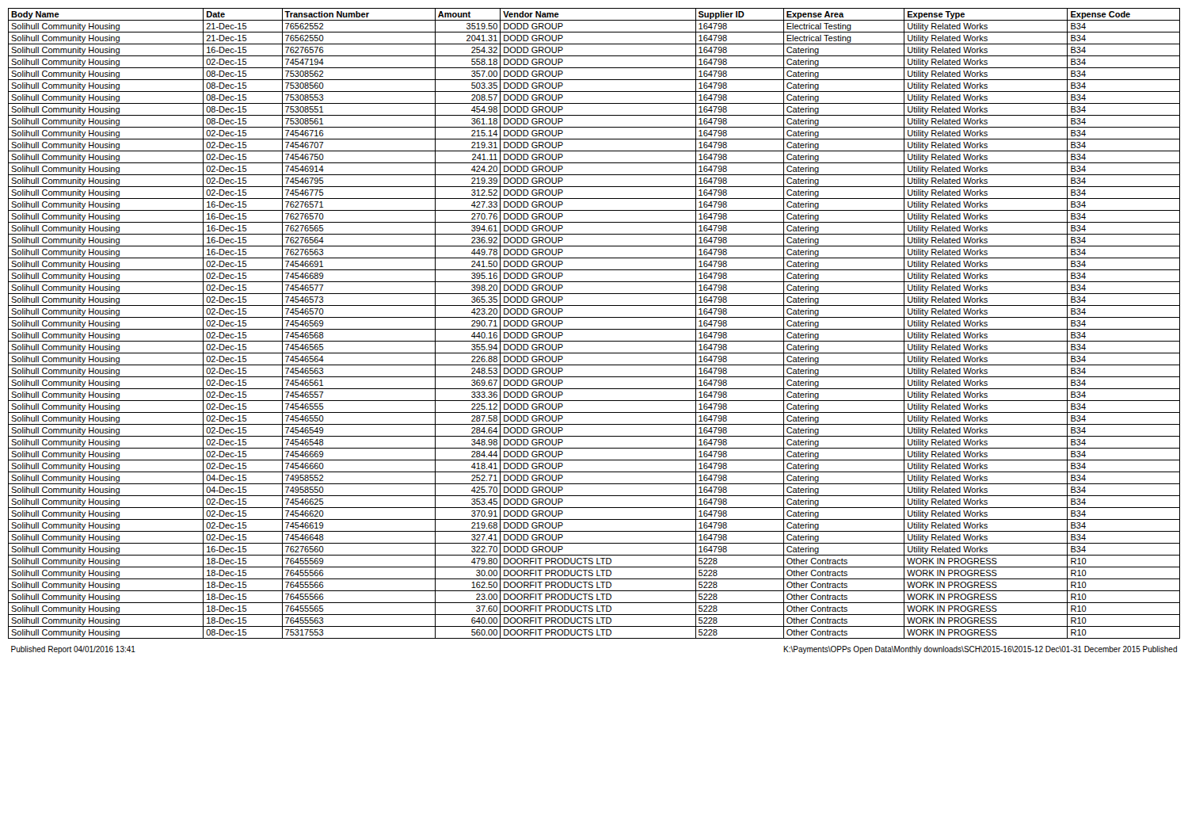| Body Name | Date | Transaction Number | Amount | Vendor Name | Supplier ID | Expense Area | Expense Type | Expense Code |
| --- | --- | --- | --- | --- | --- | --- | --- | --- |
| Solihull Community Housing | 21-Dec-15 | 76562552 | 3519.50 | DODD GROUP | 164798 | Electrical Testing | Utility Related Works | B34 |
| Solihull Community Housing | 21-Dec-15 | 76562550 | 2041.31 | DODD GROUP | 164798 | Electrical Testing | Utility Related Works | B34 |
| Solihull Community Housing | 16-Dec-15 | 76276576 | 254.32 | DODD GROUP | 164798 | Catering | Utility Related Works | B34 |
| Solihull Community Housing | 02-Dec-15 | 74547194 | 558.18 | DODD GROUP | 164798 | Catering | Utility Related Works | B34 |
| Solihull Community Housing | 08-Dec-15 | 75308562 | 357.00 | DODD GROUP | 164798 | Catering | Utility Related Works | B34 |
| Solihull Community Housing | 08-Dec-15 | 75308560 | 503.35 | DODD GROUP | 164798 | Catering | Utility Related Works | B34 |
| Solihull Community Housing | 08-Dec-15 | 75308553 | 208.57 | DODD GROUP | 164798 | Catering | Utility Related Works | B34 |
| Solihull Community Housing | 08-Dec-15 | 75308551 | 454.98 | DODD GROUP | 164798 | Catering | Utility Related Works | B34 |
| Solihull Community Housing | 08-Dec-15 | 75308561 | 361.18 | DODD GROUP | 164798 | Catering | Utility Related Works | B34 |
| Solihull Community Housing | 02-Dec-15 | 74546716 | 215.14 | DODD GROUP | 164798 | Catering | Utility Related Works | B34 |
| Solihull Community Housing | 02-Dec-15 | 74546707 | 219.31 | DODD GROUP | 164798 | Catering | Utility Related Works | B34 |
| Solihull Community Housing | 02-Dec-15 | 74546750 | 241.11 | DODD GROUP | 164798 | Catering | Utility Related Works | B34 |
| Solihull Community Housing | 02-Dec-15 | 74546914 | 424.20 | DODD GROUP | 164798 | Catering | Utility Related Works | B34 |
| Solihull Community Housing | 02-Dec-15 | 74546795 | 219.39 | DODD GROUP | 164798 | Catering | Utility Related Works | B34 |
| Solihull Community Housing | 02-Dec-15 | 74546775 | 312.52 | DODD GROUP | 164798 | Catering | Utility Related Works | B34 |
| Solihull Community Housing | 16-Dec-15 | 76276571 | 427.33 | DODD GROUP | 164798 | Catering | Utility Related Works | B34 |
| Solihull Community Housing | 16-Dec-15 | 76276570 | 270.76 | DODD GROUP | 164798 | Catering | Utility Related Works | B34 |
| Solihull Community Housing | 16-Dec-15 | 76276565 | 394.61 | DODD GROUP | 164798 | Catering | Utility Related Works | B34 |
| Solihull Community Housing | 16-Dec-15 | 76276564 | 236.92 | DODD GROUP | 164798 | Catering | Utility Related Works | B34 |
| Solihull Community Housing | 16-Dec-15 | 76276563 | 449.78 | DODD GROUP | 164798 | Catering | Utility Related Works | B34 |
| Solihull Community Housing | 02-Dec-15 | 74546691 | 241.50 | DODD GROUP | 164798 | Catering | Utility Related Works | B34 |
| Solihull Community Housing | 02-Dec-15 | 74546689 | 395.16 | DODD GROUP | 164798 | Catering | Utility Related Works | B34 |
| Solihull Community Housing | 02-Dec-15 | 74546577 | 398.20 | DODD GROUP | 164798 | Catering | Utility Related Works | B34 |
| Solihull Community Housing | 02-Dec-15 | 74546573 | 365.35 | DODD GROUP | 164798 | Catering | Utility Related Works | B34 |
| Solihull Community Housing | 02-Dec-15 | 74546570 | 423.20 | DODD GROUP | 164798 | Catering | Utility Related Works | B34 |
| Solihull Community Housing | 02-Dec-15 | 74546569 | 290.71 | DODD GROUP | 164798 | Catering | Utility Related Works | B34 |
| Solihull Community Housing | 02-Dec-15 | 74546568 | 440.16 | DODD GROUP | 164798 | Catering | Utility Related Works | B34 |
| Solihull Community Housing | 02-Dec-15 | 74546565 | 355.94 | DODD GROUP | 164798 | Catering | Utility Related Works | B34 |
| Solihull Community Housing | 02-Dec-15 | 74546564 | 226.88 | DODD GROUP | 164798 | Catering | Utility Related Works | B34 |
| Solihull Community Housing | 02-Dec-15 | 74546563 | 248.53 | DODD GROUP | 164798 | Catering | Utility Related Works | B34 |
| Solihull Community Housing | 02-Dec-15 | 74546561 | 369.67 | DODD GROUP | 164798 | Catering | Utility Related Works | B34 |
| Solihull Community Housing | 02-Dec-15 | 74546557 | 333.36 | DODD GROUP | 164798 | Catering | Utility Related Works | B34 |
| Solihull Community Housing | 02-Dec-15 | 74546555 | 225.12 | DODD GROUP | 164798 | Catering | Utility Related Works | B34 |
| Solihull Community Housing | 02-Dec-15 | 74546550 | 287.58 | DODD GROUP | 164798 | Catering | Utility Related Works | B34 |
| Solihull Community Housing | 02-Dec-15 | 74546549 | 284.64 | DODD GROUP | 164798 | Catering | Utility Related Works | B34 |
| Solihull Community Housing | 02-Dec-15 | 74546548 | 348.98 | DODD GROUP | 164798 | Catering | Utility Related Works | B34 |
| Solihull Community Housing | 02-Dec-15 | 74546669 | 284.44 | DODD GROUP | 164798 | Catering | Utility Related Works | B34 |
| Solihull Community Housing | 02-Dec-15 | 74546660 | 418.41 | DODD GROUP | 164798 | Catering | Utility Related Works | B34 |
| Solihull Community Housing | 04-Dec-15 | 74958552 | 252.71 | DODD GROUP | 164798 | Catering | Utility Related Works | B34 |
| Solihull Community Housing | 04-Dec-15 | 74958550 | 425.70 | DODD GROUP | 164798 | Catering | Utility Related Works | B34 |
| Solihull Community Housing | 02-Dec-15 | 74546625 | 353.45 | DODD GROUP | 164798 | Catering | Utility Related Works | B34 |
| Solihull Community Housing | 02-Dec-15 | 74546620 | 370.91 | DODD GROUP | 164798 | Catering | Utility Related Works | B34 |
| Solihull Community Housing | 02-Dec-15 | 74546619 | 219.68 | DODD GROUP | 164798 | Catering | Utility Related Works | B34 |
| Solihull Community Housing | 02-Dec-15 | 74546648 | 327.41 | DODD GROUP | 164798 | Catering | Utility Related Works | B34 |
| Solihull Community Housing | 16-Dec-15 | 76276560 | 322.70 | DODD GROUP | 164798 | Catering | Utility Related Works | B34 |
| Solihull Community Housing | 18-Dec-15 | 76455569 | 479.80 | DOORFIT PRODUCTS LTD | 5228 | Other Contracts | WORK IN PROGRESS | R10 |
| Solihull Community Housing | 18-Dec-15 | 76455566 | 30.00 | DOORFIT PRODUCTS LTD | 5228 | Other Contracts | WORK IN PROGRESS | R10 |
| Solihull Community Housing | 18-Dec-15 | 76455566 | 162.50 | DOORFIT PRODUCTS LTD | 5228 | Other Contracts | WORK IN PROGRESS | R10 |
| Solihull Community Housing | 18-Dec-15 | 76455566 | 23.00 | DOORFIT PRODUCTS LTD | 5228 | Other Contracts | WORK IN PROGRESS | R10 |
| Solihull Community Housing | 18-Dec-15 | 76455565 | 37.60 | DOORFIT PRODUCTS LTD | 5228 | Other Contracts | WORK IN PROGRESS | R10 |
| Solihull Community Housing | 18-Dec-15 | 76455563 | 640.00 | DOORFIT PRODUCTS LTD | 5228 | Other Contracts | WORK IN PROGRESS | R10 |
| Solihull Community Housing | 08-Dec-15 | 75317553 | 560.00 | DOORFIT PRODUCTS LTD | 5228 | Other Contracts | WORK IN PROGRESS | R10 |
| Published Report 04/01/2016 13:41 | K:\Payments\OPPs Open Data\Monthly downloads\SCH\2015-16\2015-12 Dec\01-31 December 2015 Published |